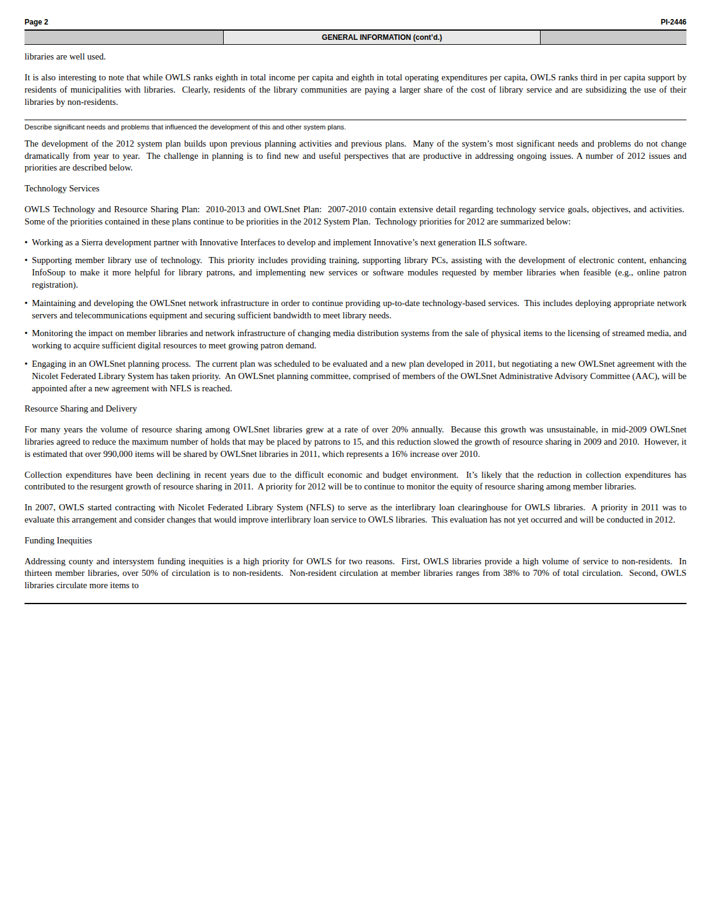Page 2 PI-2446
GENERAL INFORMATION (cont’d.)
libraries are well used.
It is also interesting to note that while OWLS ranks eighth in total income per capita and eighth in total operating expenditures per capita, OWLS ranks third in per capita support by residents of municipalities with libraries. Clearly, residents of the library communities are paying a larger share of the cost of library service and are subsidizing the use of their libraries by non-residents.
Describe significant needs and problems that influenced the development of this and other system plans.
The development of the 2012 system plan builds upon previous planning activities and previous plans. Many of the system’s most significant needs and problems do not change dramatically from year to year. The challenge in planning is to find new and useful perspectives that are productive in addressing ongoing issues. A number of 2012 issues and priorities are described below.
Technology Services
OWLS Technology and Resource Sharing Plan: 2010-2013 and OWLSnet Plan: 2007-2010 contain extensive detail regarding technology service goals, objectives, and activities. Some of the priorities contained in these plans continue to be priorities in the 2012 System Plan. Technology priorities for 2012 are summarized below:
Working as a Sierra development partner with Innovative Interfaces to develop and implement Innovative’s next generation ILS software.
Supporting member library use of technology. This priority includes providing training, supporting library PCs, assisting with the development of electronic content, enhancing InfoSoup to make it more helpful for library patrons, and implementing new services or software modules requested by member libraries when feasible (e.g., online patron registration).
Maintaining and developing the OWLSnet network infrastructure in order to continue providing up-to-date technology-based services. This includes deploying appropriate network servers and telecommunications equipment and securing sufficient bandwidth to meet library needs.
Monitoring the impact on member libraries and network infrastructure of changing media distribution systems from the sale of physical items to the licensing of streamed media, and working to acquire sufficient digital resources to meet growing patron demand.
Engaging in an OWLSnet planning process. The current plan was scheduled to be evaluated and a new plan developed in 2011, but negotiating a new OWLSnet agreement with the Nicolet Federated Library System has taken priority. An OWLSnet planning committee, comprised of members of the OWLSnet Administrative Advisory Committee (AAC), will be appointed after a new agreement with NFLS is reached.
Resource Sharing and Delivery
For many years the volume of resource sharing among OWLSnet libraries grew at a rate of over 20% annually. Because this growth was unsustainable, in mid-2009 OWLSnet libraries agreed to reduce the maximum number of holds that may be placed by patrons to 15, and this reduction slowed the growth of resource sharing in 2009 and 2010. However, it is estimated that over 990,000 items will be shared by OWLSnet libraries in 2011, which represents a 16% increase over 2010.
Collection expenditures have been declining in recent years due to the difficult economic and budget environment. It’s likely that the reduction in collection expenditures has contributed to the resurgent growth of resource sharing in 2011. A priority for 2012 will be to continue to monitor the equity of resource sharing among member libraries.
In 2007, OWLS started contracting with Nicolet Federated Library System (NFLS) to serve as the interlibrary loan clearinghouse for OWLS libraries. A priority in 2011 was to evaluate this arrangement and consider changes that would improve interlibrary loan service to OWLS libraries. This evaluation has not yet occurred and will be conducted in 2012.
Funding Inequities
Addressing county and intersystem funding inequities is a high priority for OWLS for two reasons. First, OWLS libraries provide a high volume of service to non-residents. In thirteen member libraries, over 50% of circulation is to non-residents. Non-resident circulation at member libraries ranges from 38% to 70% of total circulation. Second, OWLS libraries circulate more items to